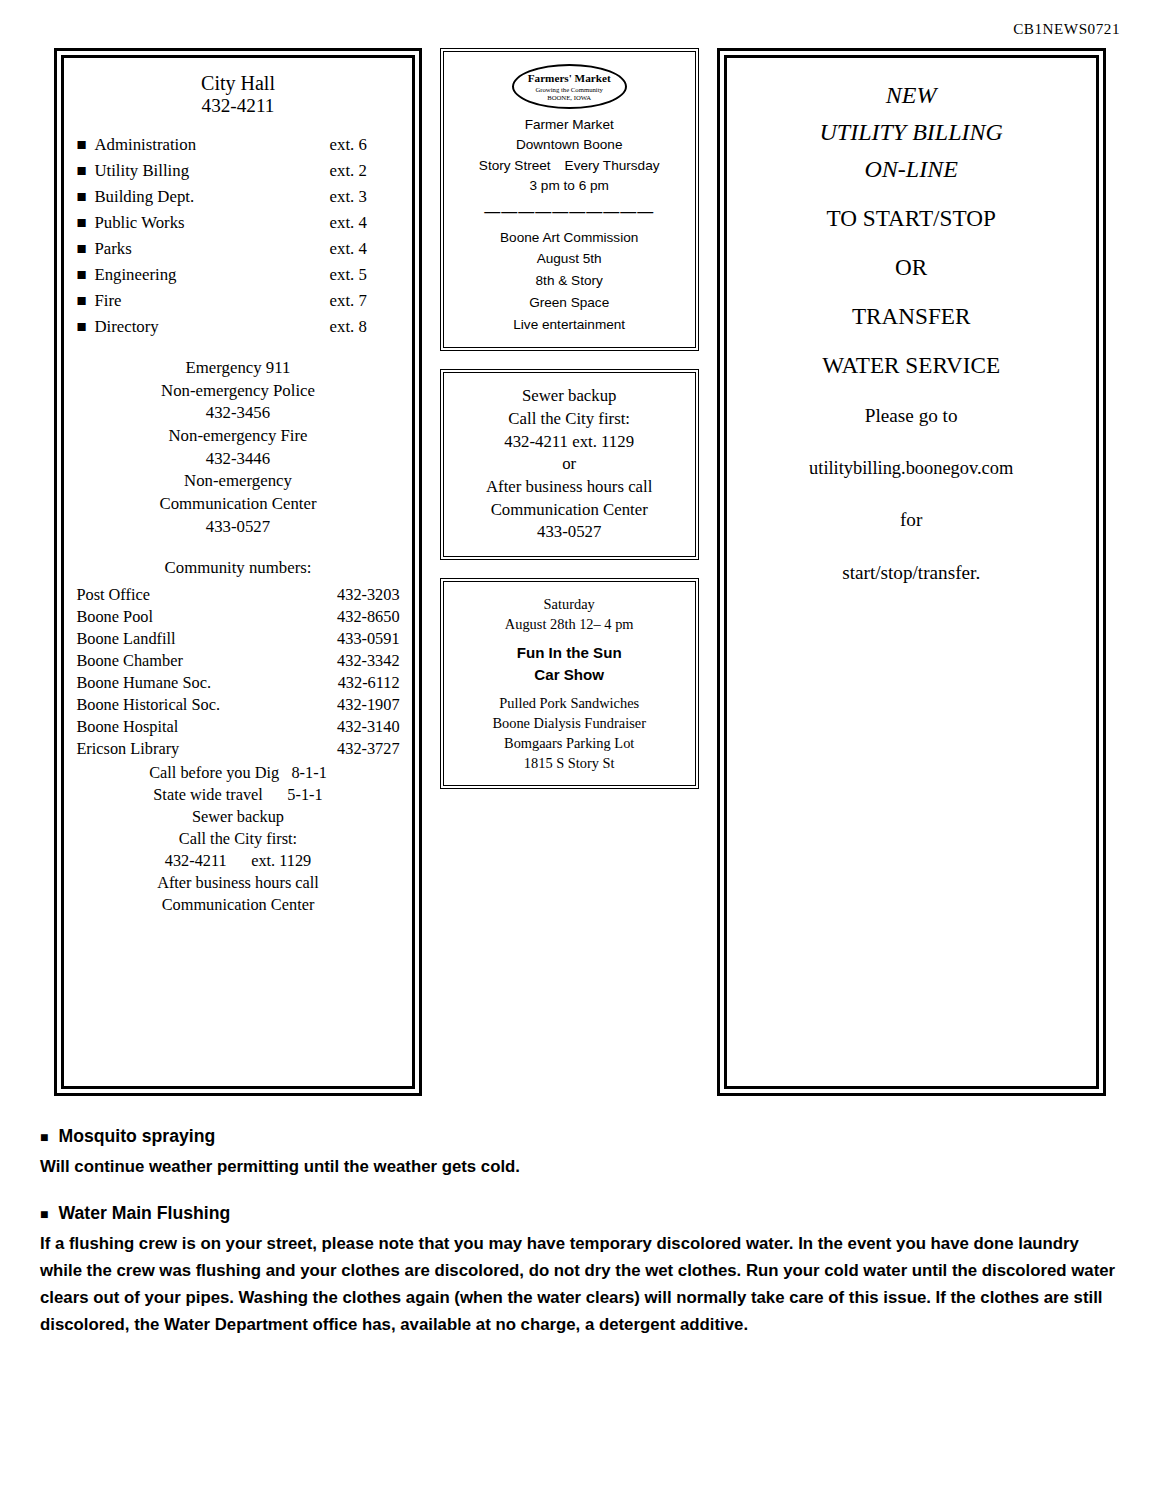CB1NEWS0721
City Hall
432-4211
■Administration ext. 6
■Utility Billing ext. 2
■Building Dept. ext. 3
■Public Works ext. 4
■Parks ext. 4
■Engineering ext. 5
■Fire ext. 7
■Directory ext. 8
Emergency 911
Non-emergency Police
432-3456
Non-emergency Fire
432-3446
Non-emergency
Communication Center
433-0527
Community numbers:
| Post Office | 432-3203 |
| Boone Pool | 432-8650 |
| Boone Landfill | 433-0591 |
| Boone Chamber | 432-3342 |
| Boone Humane Soc. | 432-6112 |
| Boone Historical Soc. | 432-1907 |
| Boone Hospital | 432-3140 |
| Ericson Library | 432-3727 |
Call before you Dig 8-1-1
State wide travel 5-1-1
Sewer backup
Call the City first:
432-4211 ext. 1129
After business hours call
Communication Center
Farmers' Market Growing the Community
BOONE, IOWA
Farmer Market
Downtown Boone
Story Street Every Thursday
3 pm to 6 pm
——————————
Boone Art Commission
August 5th
8th & Story
Green Space
Live entertainment
Sewer backup
Call the City first:
432-4211 ext. 1129
or
After business hours call
Communication Center
433-0527
Saturday
August 28th 12– 4 pm
Fun In the Sun
Car Show
Pulled Pork Sandwiches
Boone Dialysis Fundraiser
Bomgaars Parking Lot
1815 S Story St
NEW
UTILITY BILLING
ON-LINE
TO START/STOP
OR
TRANSFER
WATER SERVICE
Please go to
utilitybilling.boonegov.com
for
start/stop/transfer.
■ Mosquito spraying
Will continue weather permitting until the weather gets cold.
■ Water Main Flushing
If a flushing crew is on your street, please note that you may have temporary discolored water. In the event you have done laundry while the crew was flushing and your clothes are discolored, do not dry the wet clothes. Run your cold water until the discolored water clears out of your pipes. Washing the clothes again (when the water clears) will normally take care of this issue. If the clothes are still discolored, the Water Department office has, available at no charge, a detergent additive.